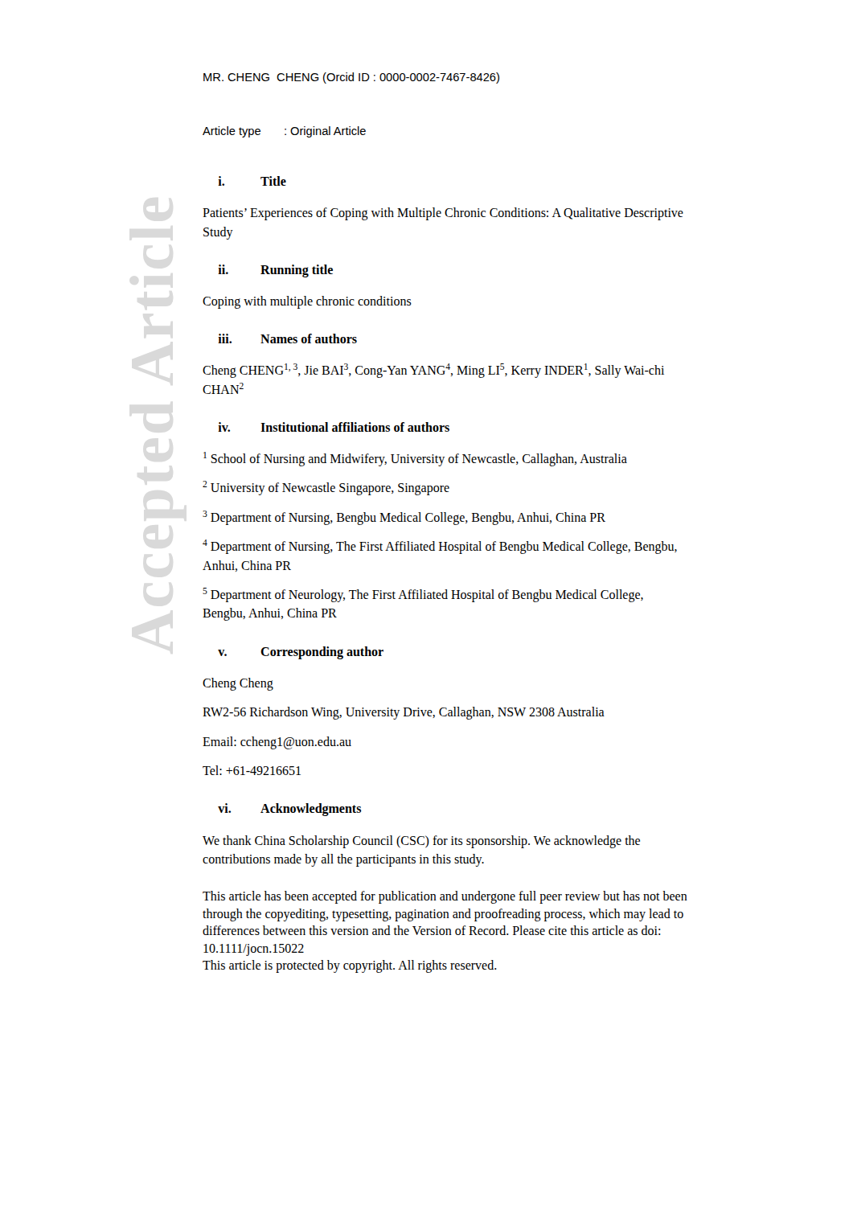Accepted Article
MR. CHENG CHENG (Orcid ID : 0000-0002-7467-8426)
Article type: Original Article
Title
Patients’ Experiences of Coping with Multiple Chronic Conditions: A Qualitative Descriptive Study
Running title
Coping with multiple chronic conditions
Names of authors
Cheng CHENG1, 3, Jie BAI3, Cong-Yan YANG4, Ming LI5, Kerry INDER1, Sally Wai-chi CHAN2
Institutional affiliations of authors
1 School of Nursing and Midwifery, University of Newcastle, Callaghan, Australia
2 University of Newcastle Singapore, Singapore
3 Department of Nursing, Bengbu Medical College, Bengbu, Anhui, China PR
4 Department of Nursing, The First Affiliated Hospital of Bengbu Medical College, Bengbu, Anhui, China PR
5 Department of Neurology, The First Affiliated Hospital of Bengbu Medical College, Bengbu, Anhui, China PR
Corresponding author
Cheng Cheng
RW2-56 Richardson Wing, University Drive, Callaghan, NSW 2308 Australia
Email: ccheng1@uon.edu.au
Tel: +61-49216651
Acknowledgments
We thank China Scholarship Council (CSC) for its sponsorship. We acknowledge the contributions made by all the participants in this study.
This article has been accepted for publication and undergone full peer review but has not been through the copyediting, typesetting, pagination and proofreading process, which may lead to differences between this version and the Version of Record. Please cite this article as doi: 10.1111/jocn.15022
This article is protected by copyright. All rights reserved.